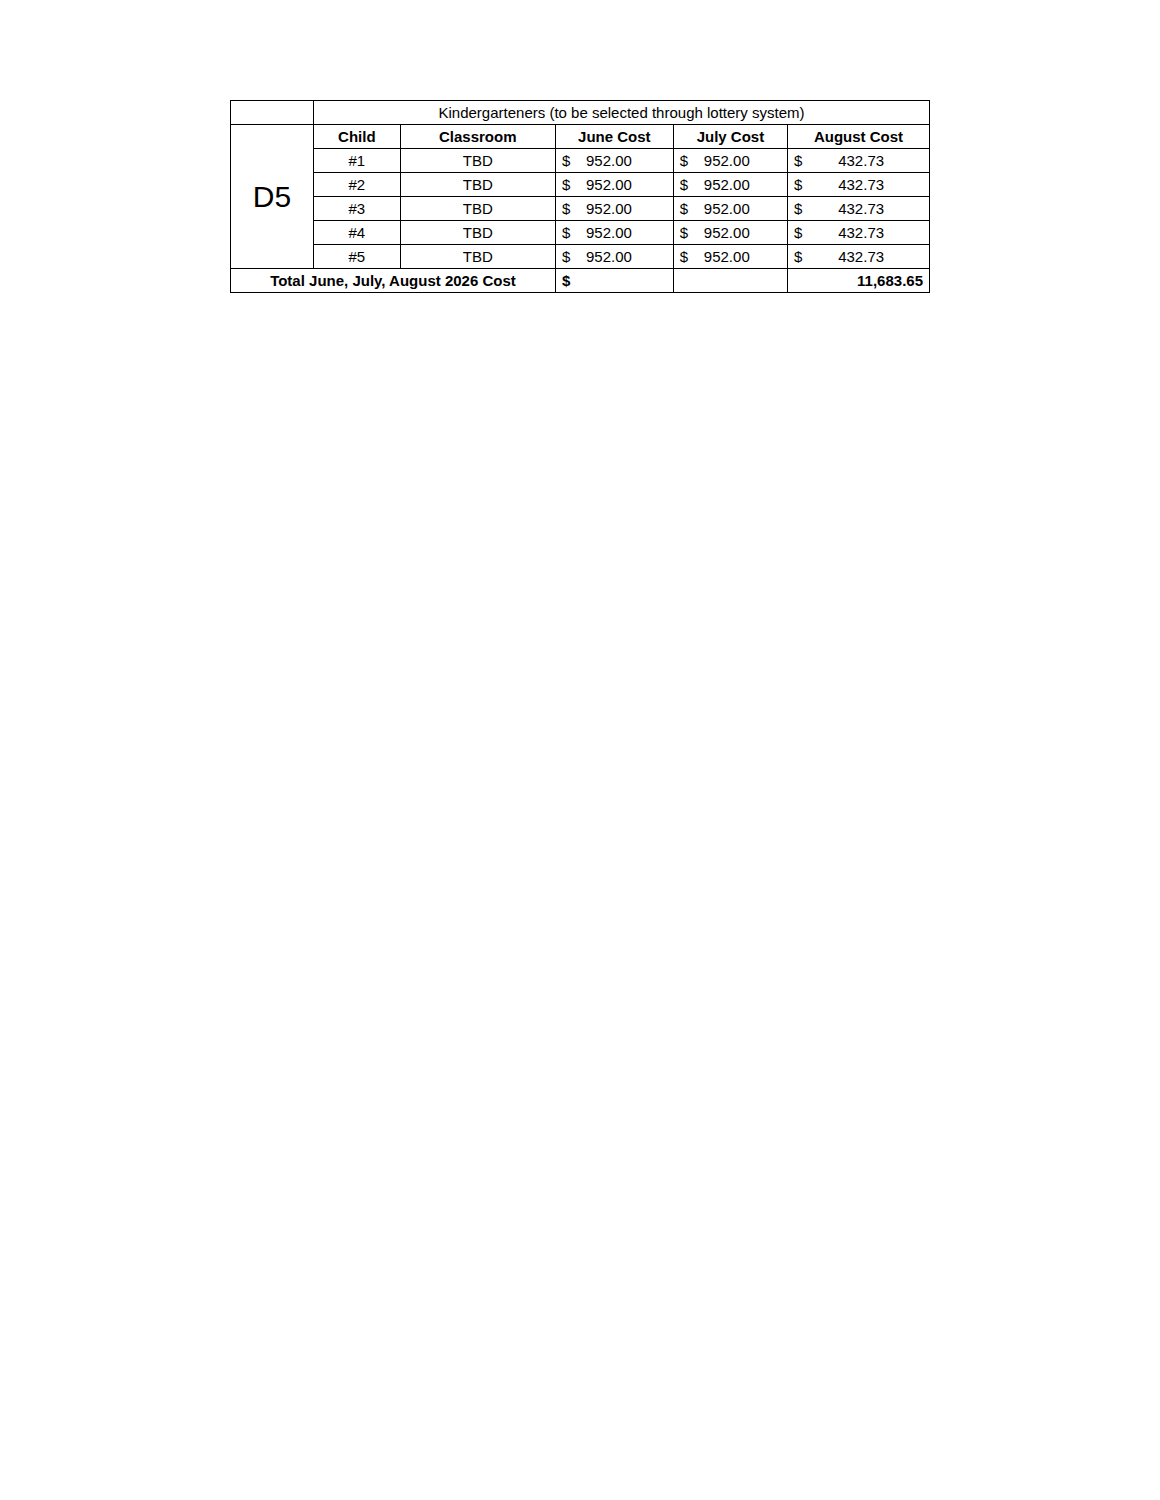| | Kindergarteners (to be selected through lottery system) |
| D5 | Child | Classroom | June Cost | July Cost | August Cost |
| #1 | TBD | $ 952.00 | $ 952.00 | $ 432.73 |
| #2 | TBD | $ 952.00 | $ 952.00 | $ 432.73 |
| #3 | TBD | $ 952.00 | $ 952.00 | $ 432.73 |
| #4 | TBD | $ 952.00 | $ 952.00 | $ 432.73 |
| #5 | TBD | $ 952.00 | $ 952.00 | $ 432.73 |
| Total June, July, August 2026 Cost | $ | | 11,683.65 |